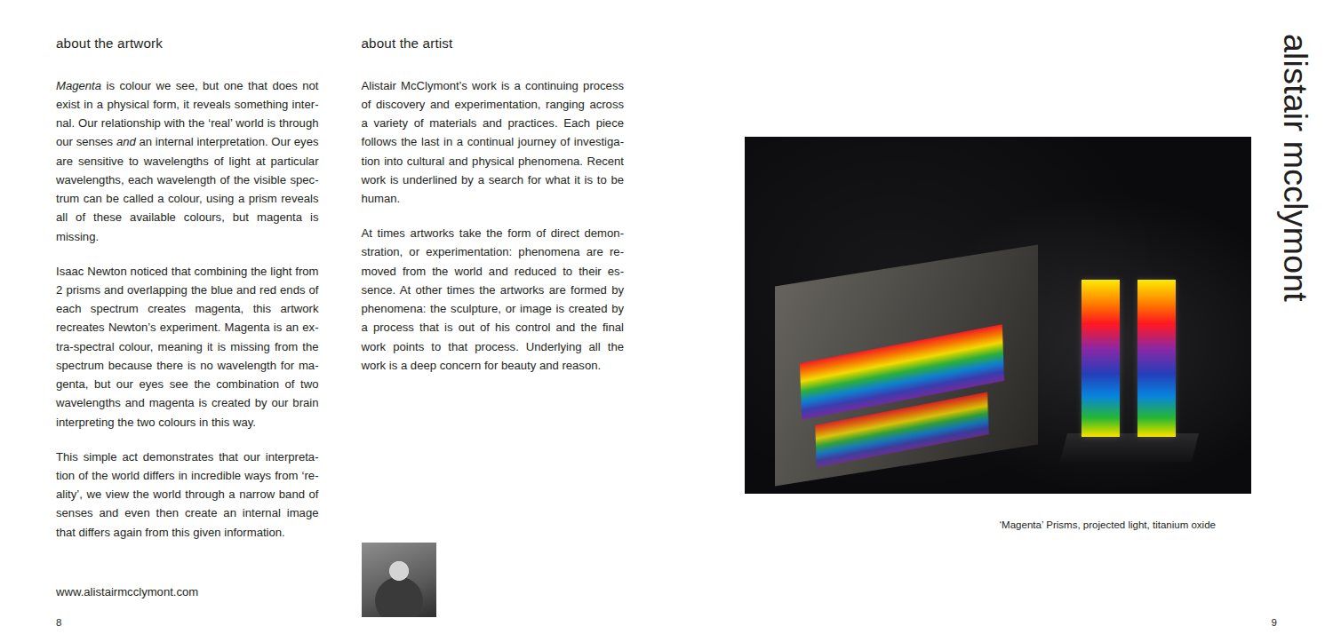about the artwork
Magenta is colour we see, but one that does not exist in a physical form, it reveals something internal. Our relationship with the ‘real’ world is through our senses and an internal interpretation. Our eyes are sensitive to wavelengths of light at particular wavelengths, each wavelength of the visible spectrum can be called a colour, using a prism reveals all of these available colours, but magenta is missing.
Isaac Newton noticed that combining the light from 2 prisms and overlapping the blue and red ends of each spectrum creates magenta, this artwork recreates Newton’s experiment. Magenta is an extra-spectral colour, meaning it is missing from the spectrum because there is no wavelength for magenta, but our eyes see the combination of two wavelengths and magenta is created by our brain interpreting the two colours in this way.
This simple act demonstrates that our interpretation of the world differs in incredible ways from ‘reality’, we view the world through a narrow band of senses and even then create an internal image that differs again from this given information.
www.alistairmcclymont.com
about the artist
Alistair McClymont’s work is a continuing process of discovery and experimentation, ranging across a variety of materials and practices. Each piece follows the last in a continual journey of investigation into cultural and physical phenomena. Recent work is underlined by a search for what it is to be human.
At times artworks take the form of direct demonstration, or experimentation: phenomena are removed from the world and reduced to their essence. At other times the artworks are formed by phenomena: the sculpture, or image is created by a process that is out of his control and the final work points to that process. Underlying all the work is a deep concern for beauty and reason.
8
alistair mcclymont
‘Magenta’ Prisms, projected light, titanium oxide
9